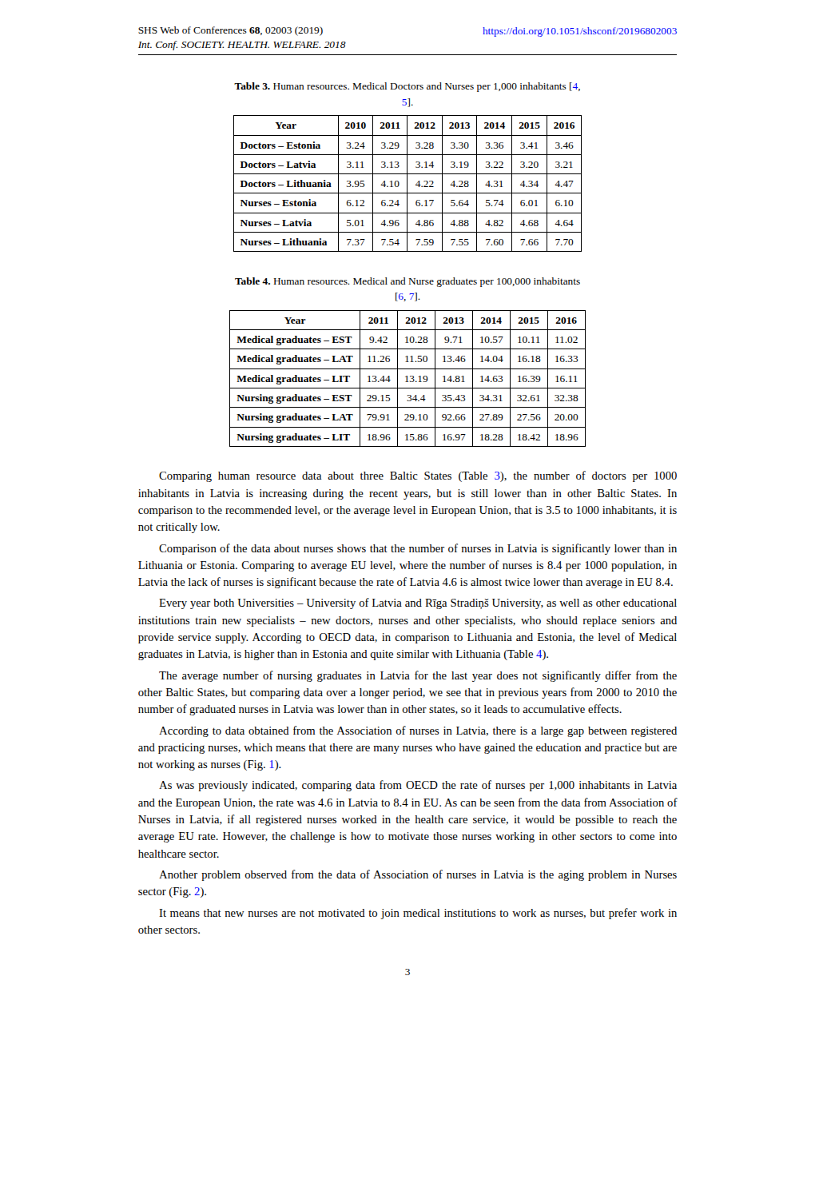SHS Web of Conferences 68, 02003 (2019)
Int. Conf. SOCIETY. HEALTH. WELFARE. 2018
https://doi.org/10.1051/shsconf/20196802003
Table 3. Human resources. Medical Doctors and Nurses per 1,000 inhabitants [ 4 , 5 ].
| Year | 2010 | 2011 | 2012 | 2013 | 2014 | 2015 | 2016 |
| --- | --- | --- | --- | --- | --- | --- | --- |
| Doctors – Estonia | 3.24 | 3.29 | 3.28 | 3.30 | 3.36 | 3.41 | 3.46 |
| Doctors – Latvia | 3.11 | 3.13 | 3.14 | 3.19 | 3.22 | 3.20 | 3.21 |
| Doctors – Lithuania | 3.95 | 4.10 | 4.22 | 4.28 | 4.31 | 4.34 | 4.47 |
| Nurses – Estonia | 6.12 | 6.24 | 6.17 | 5.64 | 5.74 | 6.01 | 6.10 |
| Nurses – Latvia | 5.01 | 4.96 | 4.86 | 4.88 | 4.82 | 4.68 | 4.64 |
| Nurses – Lithuania | 7.37 | 7.54 | 7.59 | 7.55 | 7.60 | 7.66 | 7.70 |
Table 4. Human resources. Medical and Nurse graduates per 100,000 inhabitants [ 6 , 7 ].
| Year | 2011 | 2012 | 2013 | 2014 | 2015 | 2016 |
| --- | --- | --- | --- | --- | --- | --- |
| Medical graduates – EST | 9.42 | 10.28 | 9.71 | 10.57 | 10.11 | 11.02 |
| Medical graduates – LAT | 11.26 | 11.50 | 13.46 | 14.04 | 16.18 | 16.33 |
| Medical graduates – LIT | 13.44 | 13.19 | 14.81 | 14.63 | 16.39 | 16.11 |
| Nursing graduates – EST | 29.15 | 34.4 | 35.43 | 34.31 | 32.61 | 32.38 |
| Nursing graduates – LAT | 79.91 | 29.10 | 92.66 | 27.89 | 27.56 | 20.00 |
| Nursing graduates – LIT | 18.96 | 15.86 | 16.97 | 18.28 | 18.42 | 18.96 |
Comparing human resource data about three Baltic States (Table 3), the number of doctors per 1000 inhabitants in Latvia is increasing during the recent years, but is still lower than in other Baltic States. In comparison to the recommended level, or the average level in European Union, that is 3.5 to 1000 inhabitants, it is not critically low.
Comparison of the data about nurses shows that the number of nurses in Latvia is significantly lower than in Lithuania or Estonia. Comparing to average EU level, where the number of nurses is 8.4 per 1000 population, in Latvia the lack of nurses is significant because the rate of Latvia 4.6 is almost twice lower than average in EU 8.4.
Every year both Universities – University of Latvia and Rīga Stradiņš University, as well as other educational institutions train new specialists – new doctors, nurses and other specialists, who should replace seniors and provide service supply. According to OECD data, in comparison to Lithuania and Estonia, the level of Medical graduates in Latvia, is higher than in Estonia and quite similar with Lithuania (Table 4).
The average number of nursing graduates in Latvia for the last year does not significantly differ from the other Baltic States, but comparing data over a longer period, we see that in previous years from 2000 to 2010 the number of graduated nurses in Latvia was lower than in other states, so it leads to accumulative effects.
According to data obtained from the Association of nurses in Latvia, there is a large gap between registered and practicing nurses, which means that there are many nurses who have gained the education and practice but are not working as nurses (Fig. 1).
As was previously indicated, comparing data from OECD the rate of nurses per 1,000 inhabitants in Latvia and the European Union, the rate was 4.6 in Latvia to 8.4 in EU. As can be seen from the data from Association of Nurses in Latvia, if all registered nurses worked in the health care service, it would be possible to reach the average EU rate. However, the challenge is how to motivate those nurses working in other sectors to come into healthcare sector.
Another problem observed from the data of Association of nurses in Latvia is the aging problem in Nurses sector (Fig. 2).
It means that new nurses are not motivated to join medical institutions to work as nurses, but prefer work in other sectors.
3